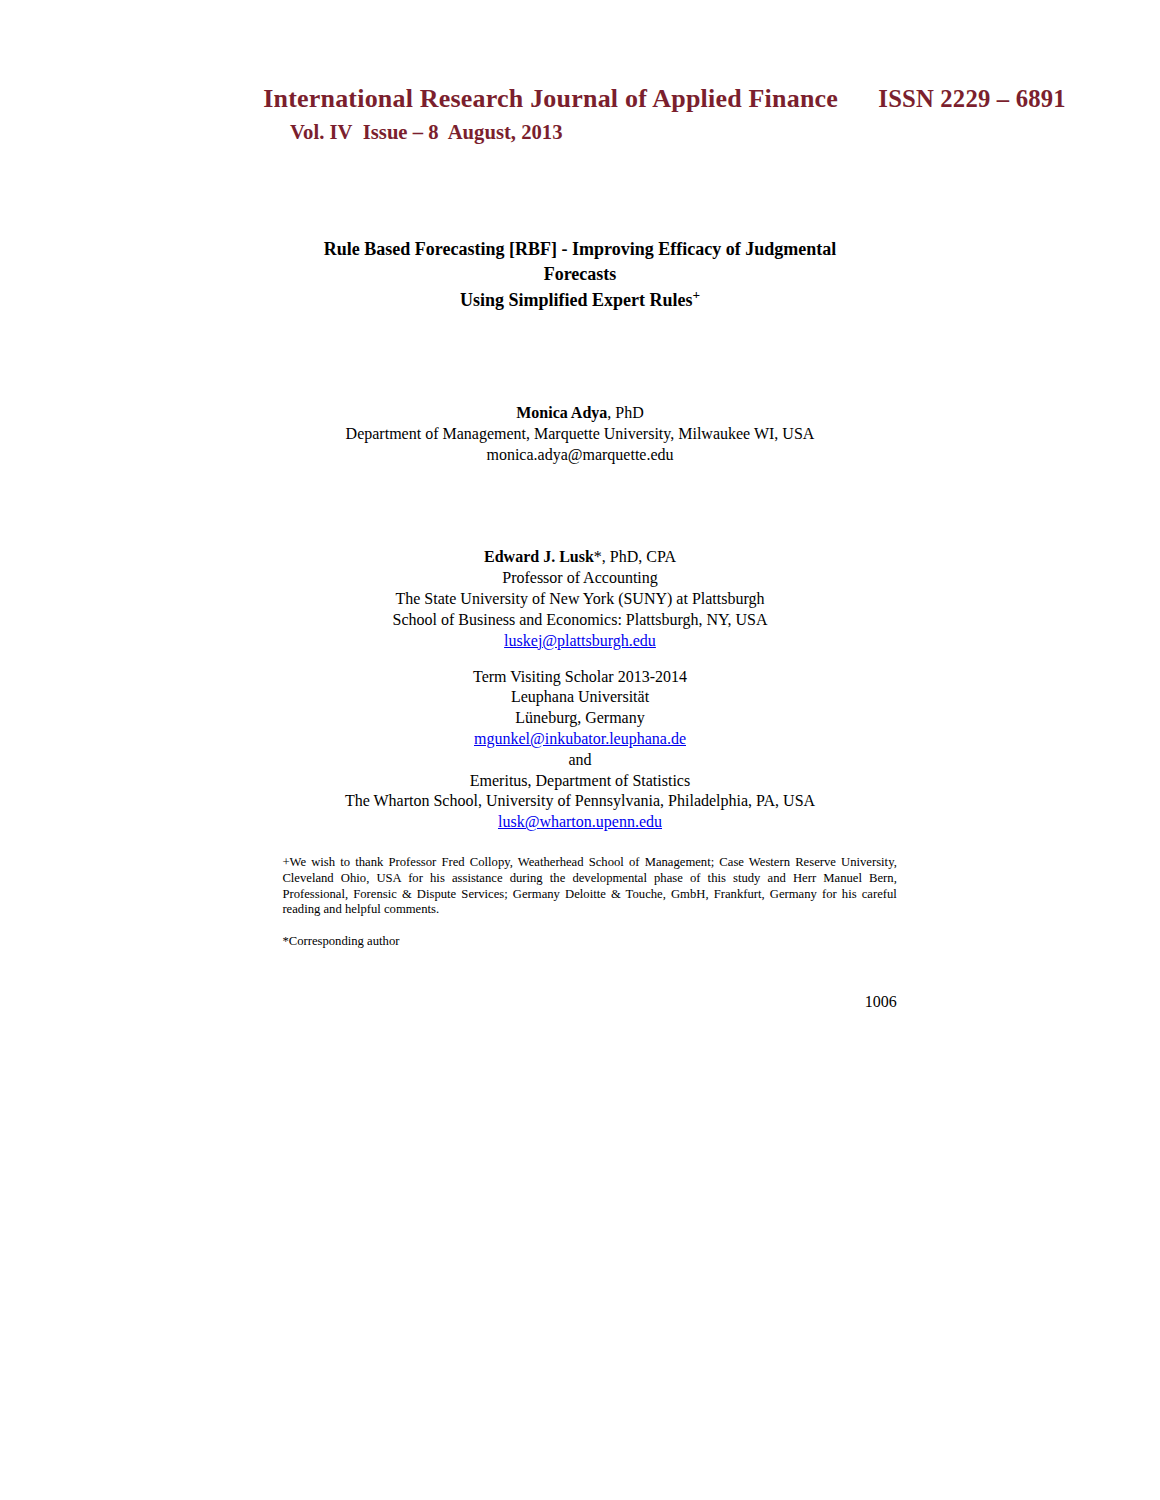International Research Journal of Applied FinanceISSN 2229 – 6891
Vol. IV Issue – 8 August, 2013
Rule Based Forecasting [RBF] - Improving Efficacy of Judgmental Forecasts
Using Simplified Expert Rules+
Monica Adya, PhD
Department of Management, Marquette University, Milwaukee WI, USA
monica.adya@marquette.edu
Edward J. Lusk*, PhD, CPA
Professor of Accounting
The State University of New York (SUNY) at Plattsburgh
School of Business and Economics: Plattsburgh, NY, USA
luskej@plattsburgh.edu
Term Visiting Scholar 2013-2014
Leuphana Universität
Lüneburg, Germany
mgunkel@inkubator.leuphana.de
and
Emeritus, Department of Statistics
The Wharton School, University of Pennsylvania, Philadelphia, PA, USA
lusk@wharton.upenn.edu
+We wish to thank Professor Fred Collopy, Weatherhead School of Management; Case Western Reserve University, Cleveland Ohio, USA for his assistance during the developmental phase of this study and Herr Manuel Bern, Professional, Forensic & Dispute Services; Germany Deloitte & Touche, GmbH, Frankfurt, Germany for his careful reading and helpful comments.
*Corresponding author
1006